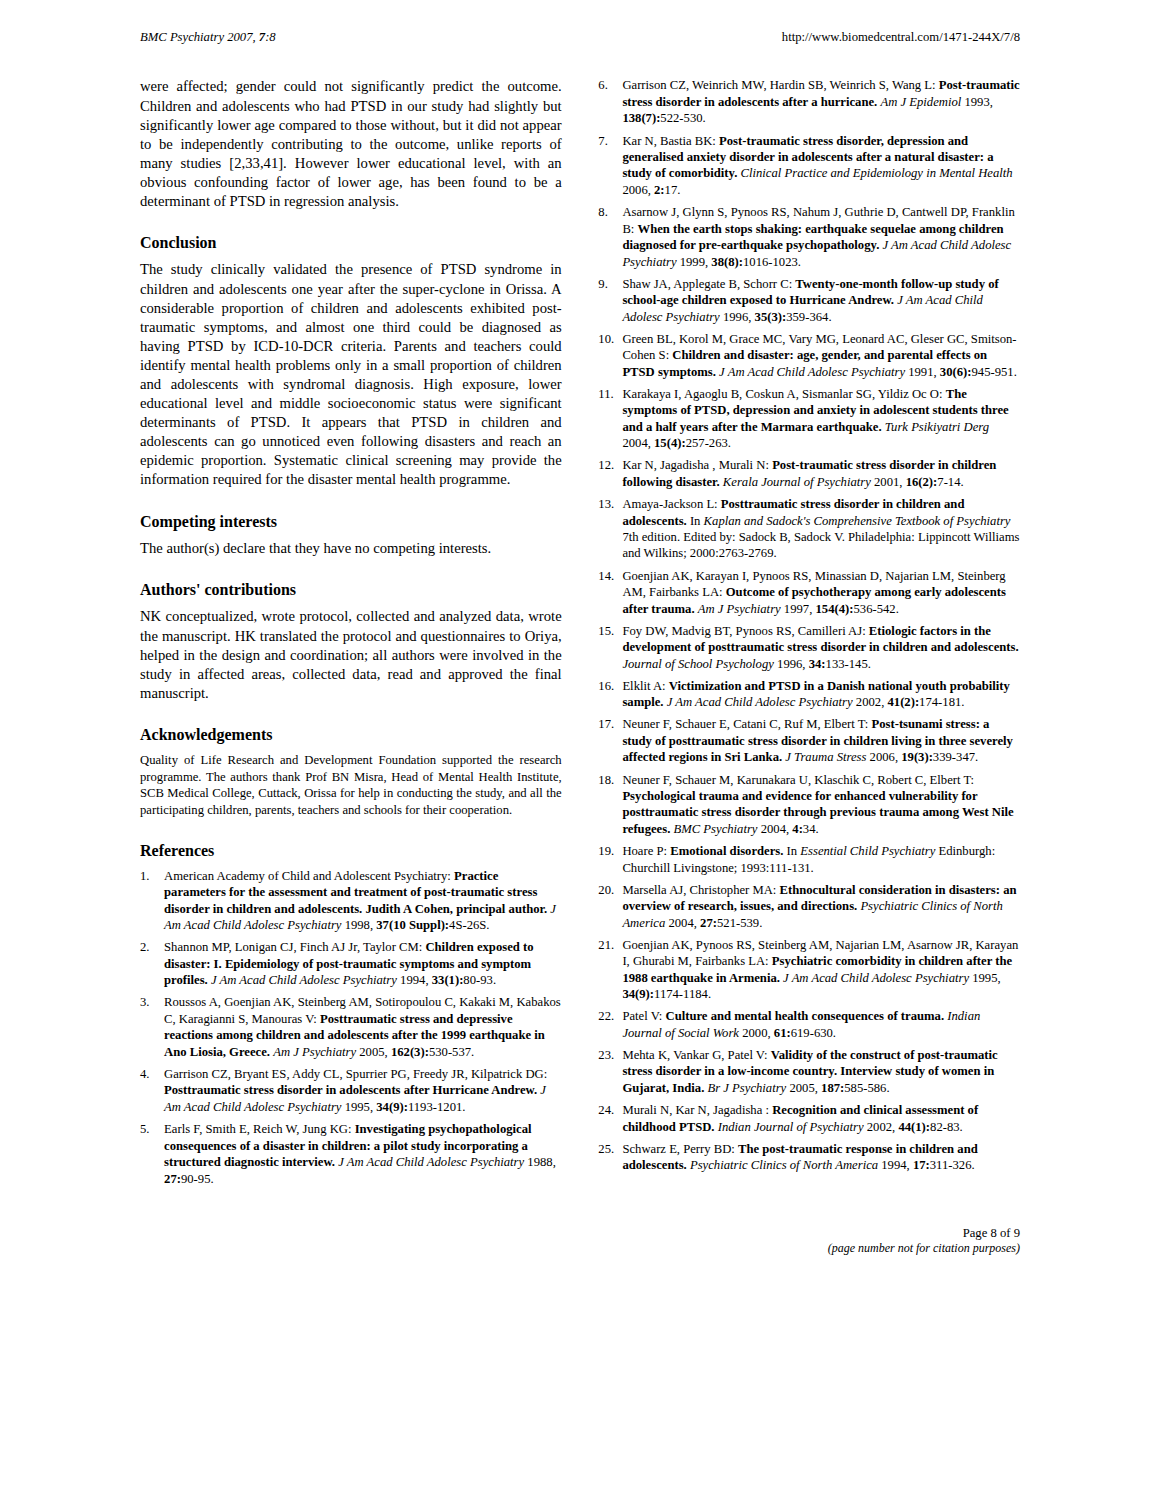BMC Psychiatry 2007, 7:8
http://www.biomedcentral.com/1471-244X/7/8
were affected; gender could not significantly predict the outcome. Children and adolescents who had PTSD in our study had slightly but significantly lower age compared to those without, but it did not appear to be independently contributing to the outcome, unlike reports of many studies [2,33,41]. However lower educational level, with an obvious confounding factor of lower age, has been found to be a determinant of PTSD in regression analysis.
Conclusion
The study clinically validated the presence of PTSD syndrome in children and adolescents one year after the super-cyclone in Orissa. A considerable proportion of children and adolescents exhibited post-traumatic symptoms, and almost one third could be diagnosed as having PTSD by ICD-10-DCR criteria. Parents and teachers could identify mental health problems only in a small proportion of children and adolescents with syndromal diagnosis. High exposure, lower educational level and middle socioeconomic status were significant determinants of PTSD. It appears that PTSD in children and adolescents can go unnoticed even following disasters and reach an epidemic proportion. Systematic clinical screening may provide the information required for the disaster mental health programme.
Competing interests
The author(s) declare that they have no competing interests.
Authors' contributions
NK conceptualized, wrote protocol, collected and analyzed data, wrote the manuscript. HK translated the protocol and questionnaires to Oriya, helped in the design and coordination; all authors were involved in the study in affected areas, collected data, read and approved the final manuscript.
Acknowledgements
Quality of Life Research and Development Foundation supported the research programme. The authors thank Prof BN Misra, Head of Mental Health Institute, SCB Medical College, Cuttack, Orissa for help in conducting the study, and all the participating children, parents, teachers and schools for their cooperation.
References
American Academy of Child and Adolescent Psychiatry: Practice parameters for the assessment and treatment of post-traumatic stress disorder in children and adolescents. Judith A Cohen, principal author. J Am Acad Child Adolesc Psychiatry 1998, 37(10 Suppl): 4S-26S.
Shannon MP, Lonigan CJ, Finch AJ Jr, Taylor CM: Children exposed to disaster: I. Epidemiology of post-traumatic symptoms and symptom profiles. J Am Acad Child Adolesc Psychiatry 1994, 33(1): 80-93.
Roussos A, Goenjian AK, Steinberg AM, Sotiropoulou C, Kakaki M, Kabakos C, Karagianni S, Manouras V: Posttraumatic stress and depressive reactions among children and adolescents after the 1999 earthquake in Ano Liosia, Greece. Am J Psychiatry 2005, 162(3): 530-537.
Garrison CZ, Bryant ES, Addy CL, Spurrier PG, Freedy JR, Kilpatrick DG: Posttraumatic stress disorder in adolescents after Hurricane Andrew. J Am Acad Child Adolesc Psychiatry 1995, 34(9): 1193-1201.
Earls F, Smith E, Reich W, Jung KG: Investigating psychopathological consequences of a disaster in children: a pilot study incorporating a structured diagnostic interview. J Am Acad Child Adolesc Psychiatry 1988, 27: 90-95.
Garrison CZ, Weinrich MW, Hardin SB, Weinrich S, Wang L: Post-traumatic stress disorder in adolescents after a hurricane. Am J Epidemiol 1993, 138(7): 522-530.
Kar N, Bastia BK: Post-traumatic stress disorder, depression and generalised anxiety disorder in adolescents after a natural disaster: a study of comorbidity. Clinical Practice and Epidemiology in Mental Health 2006, 2: 17.
Asarnow J, Glynn S, Pynoos RS, Nahum J, Guthrie D, Cantwell DP, Franklin B: When the earth stops shaking: earthquake sequelae among children diagnosed for pre-earthquake psychopathology. J Am Acad Child Adolesc Psychiatry 1999, 38(8): 1016-1023.
Shaw JA, Applegate B, Schorr C: Twenty-one-month follow-up study of school-age children exposed to Hurricane Andrew. J Am Acad Child Adolesc Psychiatry 1996, 35(3): 359-364.
Green BL, Korol M, Grace MC, Vary MG, Leonard AC, Gleser GC, Smitson-Cohen S: Children and disaster: age, gender, and parental effects on PTSD symptoms. J Am Acad Child Adolesc Psychiatry 1991, 30(6): 945-951.
Karakaya I, Agaoglu B, Coskun A, Sismanlar SG, Yildiz Oc O: The symptoms of PTSD, depression and anxiety in adolescent students three and a half years after the Marmara earthquake. Turk Psikiyatri Derg 2004, 15(4): 257-263.
Kar N, Jagadisha , Murali N: Post-traumatic stress disorder in children following disaster. Kerala Journal of Psychiatry 2001, 16(2): 7-14.
Amaya-Jackson L: Posttraumatic stress disorder in children and adolescents. In Kaplan and Sadock's Comprehensive Textbook of Psychiatry 7th edition. Edited by: Sadock B, Sadock V. Philadelphia: Lippincott Williams and Wilkins; 2000:2763-2769.
Goenjian AK, Karayan I, Pynoos RS, Minassian D, Najarian LM, Steinberg AM, Fairbanks LA: Outcome of psychotherapy among early adolescents after trauma. Am J Psychiatry 1997, 154(4): 536-542.
Foy DW, Madvig BT, Pynoos RS, Camilleri AJ: Etiologic factors in the development of posttraumatic stress disorder in children and adolescents. Journal of School Psychology 1996, 34: 133-145.
Elklit A: Victimization and PTSD in a Danish national youth probability sample. J Am Acad Child Adolesc Psychiatry 2002, 41(2): 174-181.
Neuner F, Schauer E, Catani C, Ruf M, Elbert T: Post-tsunami stress: a study of posttraumatic stress disorder in children living in three severely affected regions in Sri Lanka. J Trauma Stress 2006, 19(3): 339-347.
Neuner F, Schauer M, Karunakara U, Klaschik C, Robert C, Elbert T: Psychological trauma and evidence for enhanced vulnerability for posttraumatic stress disorder through previous trauma among West Nile refugees. BMC Psychiatry 2004, 4: 34.
Hoare P: Emotional disorders. In Essential Child Psychiatry Edinburgh: Churchill Livingstone; 1993:111-131.
Marsella AJ, Christopher MA: Ethnocultural consideration in disasters: an overview of research, issues, and directions. Psychiatric Clinics of North America 2004, 27: 521-539.
Goenjian AK, Pynoos RS, Steinberg AM, Najarian LM, Asarnow JR, Karayan I, Ghurabi M, Fairbanks LA: Psychiatric comorbidity in children after the 1988 earthquake in Armenia. J Am Acad Child Adolesc Psychiatry 1995, 34(9): 1174-1184.
Patel V: Culture and mental health consequences of trauma. Indian Journal of Social Work 2000, 61: 619-630.
Mehta K, Vankar G, Patel V: Validity of the construct of post-traumatic stress disorder in a low-income country. Interview study of women in Gujarat, India. Br J Psychiatry 2005, 187: 585-586.
Murali N, Kar N, Jagadisha : Recognition and clinical assessment of childhood PTSD. Indian Journal of Psychiatry 2002, 44(1): 82-83.
Schwarz E, Perry BD: The post-traumatic response in children and adolescents. Psychiatric Clinics of North America 1994, 17: 311-326.
Page 8 of 9
(page number not for citation purposes)